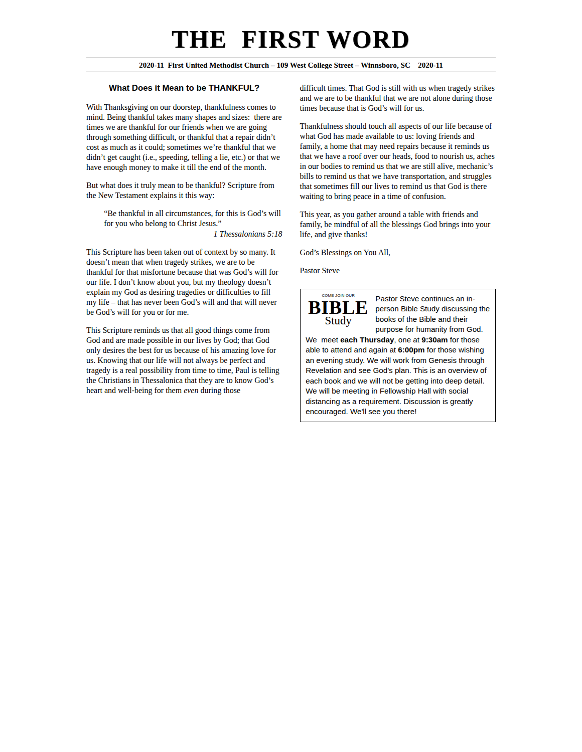THE FIRST WORD
2020-11 First United Methodist Church – 109 West College Street – Winnsboro, SC 2020-11
What Does it Mean to be THANKFUL?
With Thanksgiving on our doorstep, thankfulness comes to mind. Being thankful takes many shapes and sizes: there are times we are thankful for our friends when we are going through something difficult, or thankful that a repair didn’t cost as much as it could; sometimes we’re thankful that we didn’t get caught (i.e., speeding, telling a lie, etc.) or that we have enough money to make it till the end of the month.
But what does it truly mean to be thankful? Scripture from the New Testament explains it this way:
“Be thankful in all circumstances, for this is God’s will for you who belong to Christ Jesus.” 1 Thessalonians 5:18
This Scripture has been taken out of context by so many. It doesn’t mean that when tragedy strikes, we are to be thankful for that misfortune because that was God’s will for our life. I don’t know about you, but my theology doesn’t explain my God as desiring tragedies or difficulties to fill my life – that has never been God’s will and that will never be God’s will for you or for me.
This Scripture reminds us that all good things come from God and are made possible in our lives by God; that God only desires the best for us because of his amazing love for us. Knowing that our life will not always be perfect and tragedy is a real possibility from time to time, Paul is telling the Christians in Thessalonica that they are to know God’s heart and well-being for them even during those
difficult times. That God is still with us when tragedy strikes and we are to be thankful that we are not alone during those times because that is God’s will for us.
Thankfulness should touch all aspects of our life because of what God has made available to us: loving friends and family, a home that may need repairs because it reminds us that we have a roof over our heads, food to nourish us, aches in our bodies to remind us that we are still alive, mechanic’s bills to remind us that we have transportation, and struggles that sometimes fill our lives to remind us that God is there waiting to bring peace in a time of confusion.
This year, as you gather around a table with friends and family, be mindful of all the blessings God brings into your life, and give thanks!
God’s Blessings on You All,
Pastor Steve
COME JOIN OUR BIBLE Study
Pastor Steve continues an in-person Bible Study discussing the books of the Bible and their purpose for humanity from God. We meet each Thursday, one at 9:30am for those able to attend and again at 6:00pm for those wishing an evening study. We will work from Genesis through Revelation and see God's plan. This is an overview of each book and we will not be getting into deep detail. We will be meeting in Fellowship Hall with social distancing as a requirement. Discussion is greatly encouraged. We'll see you there!